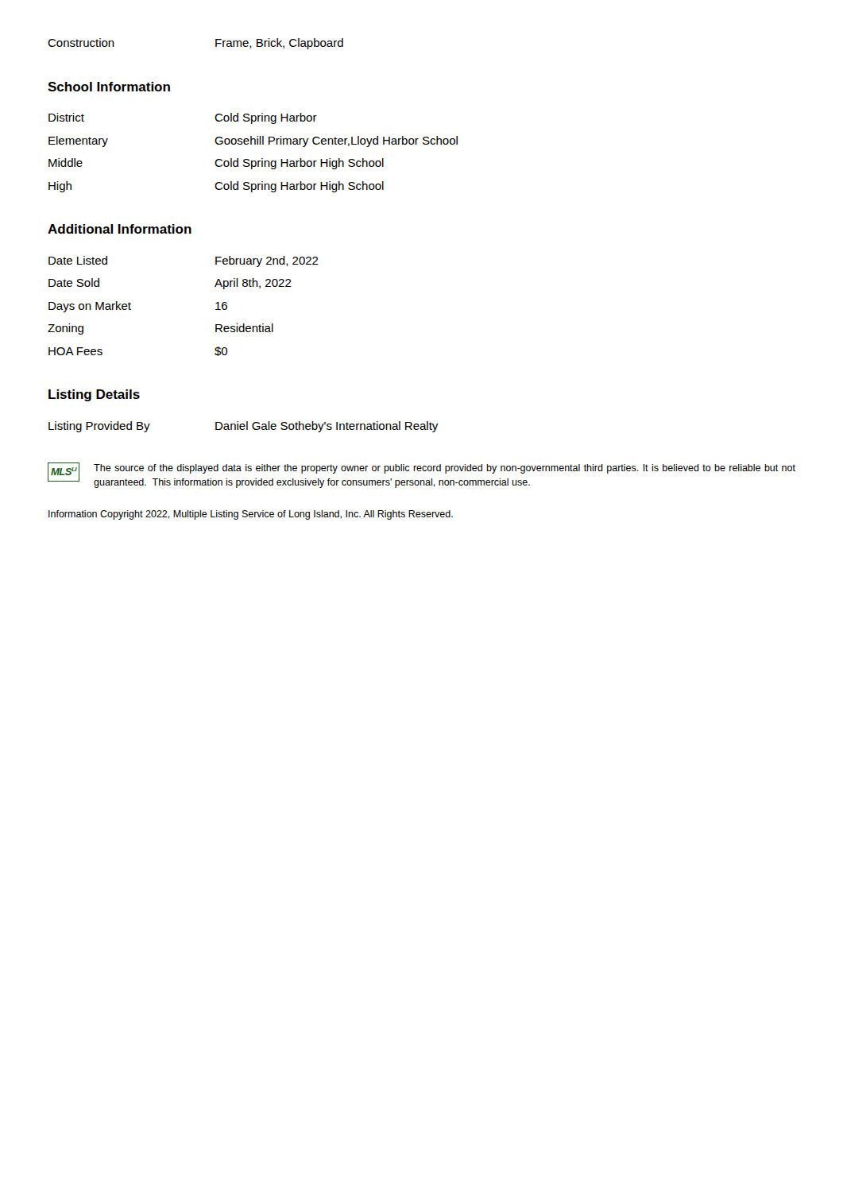| Construction | Frame, Brick, Clapboard |
School Information
| District | Cold Spring Harbor |
| Elementary | Goosehill Primary Center,Lloyd Harbor School |
| Middle | Cold Spring Harbor High School |
| High | Cold Spring Harbor High School |
Additional Information
| Date Listed | February 2nd, 2022 |
| Date Sold | April 8th, 2022 |
| Days on Market | 16 |
| Zoning | Residential |
| HOA Fees | $0 |
Listing Details
| Listing Provided By | Daniel Gale Sotheby's International Realty |
MLSLI
The source of the displayed data is either the property owner or public record provided by non-governmental third parties. It is believed to be reliable but not guaranteed. This information is provided exclusively for consumers' personal, non-commercial use.
Information Copyright 2022, Multiple Listing Service of Long Island, Inc. All Rights Reserved.